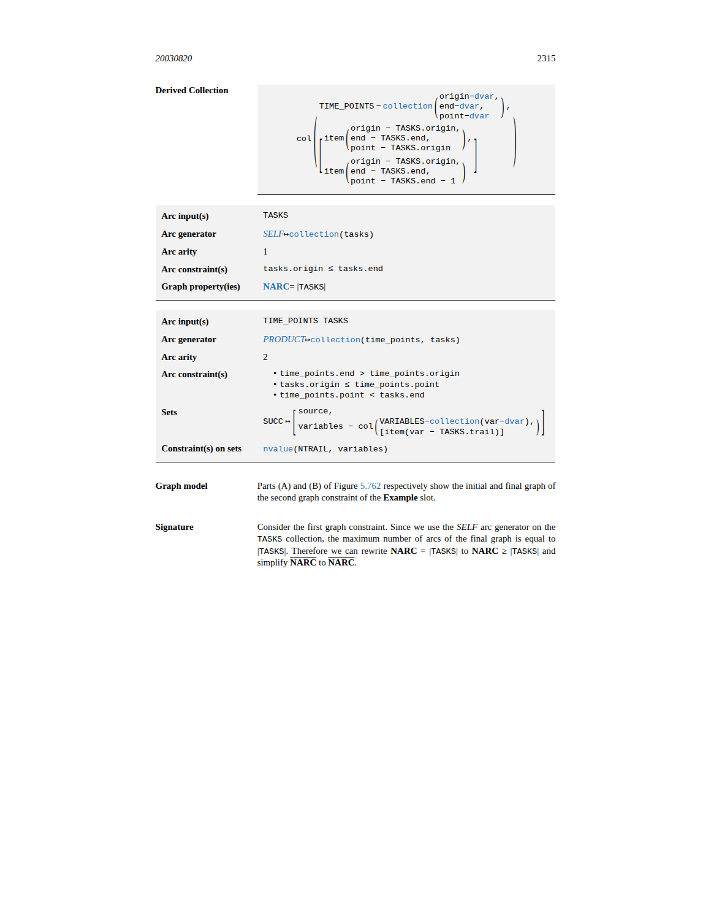20030820
2315
Derived Collection
col (
TIME_POINTS−collection ( origin−dvar, end−dvar, point−dvar ) ,
[
item ( origin − TASKS.origin, end − TASKS.end, point − TASKS.origin ) ,
item ( origin − TASKS.origin, end − TASKS.end, point − TASKS.end − 1 )
]
)
Arc input(s)
TASKS
Arc generator
SELF↦collection(tasks)
Arc arity
1
Arc constraint(s)
tasks.origin ≤ tasks.end
Graph property(ies)
NARC= |TASKS|
Arc input(s)
TIME_POINTS TASKS
Arc generator
PRODUCT↦collection(time_points, tasks)
Arc arity
2
Arc constraint(s)
time_points.end > time_points.origin
tasks.origin ≤ time_points.point
time_points.point < tasks.end
Sets
SUCC↦ [
source, variables − col ( VARIABLES−collection(var−dvar), [item(var − TASKS.trail)] )
]
Constraint(s) on sets
nvalue(NTRAIL, variables)
Graph model
Parts (A) and (B) of Figure 5.762 respectively show the initial and final graph of the second graph constraint of the Example slot.
Signature
Consider the first graph constraint. Since we use the SELF arc generator on the TASKS collection, the maximum number of arcs of the final graph is equal to |TASKS|. Therefore we can rewrite NARC = |TASKS| to NARC ≥ |TASKS| and simplify NARC to NARC.